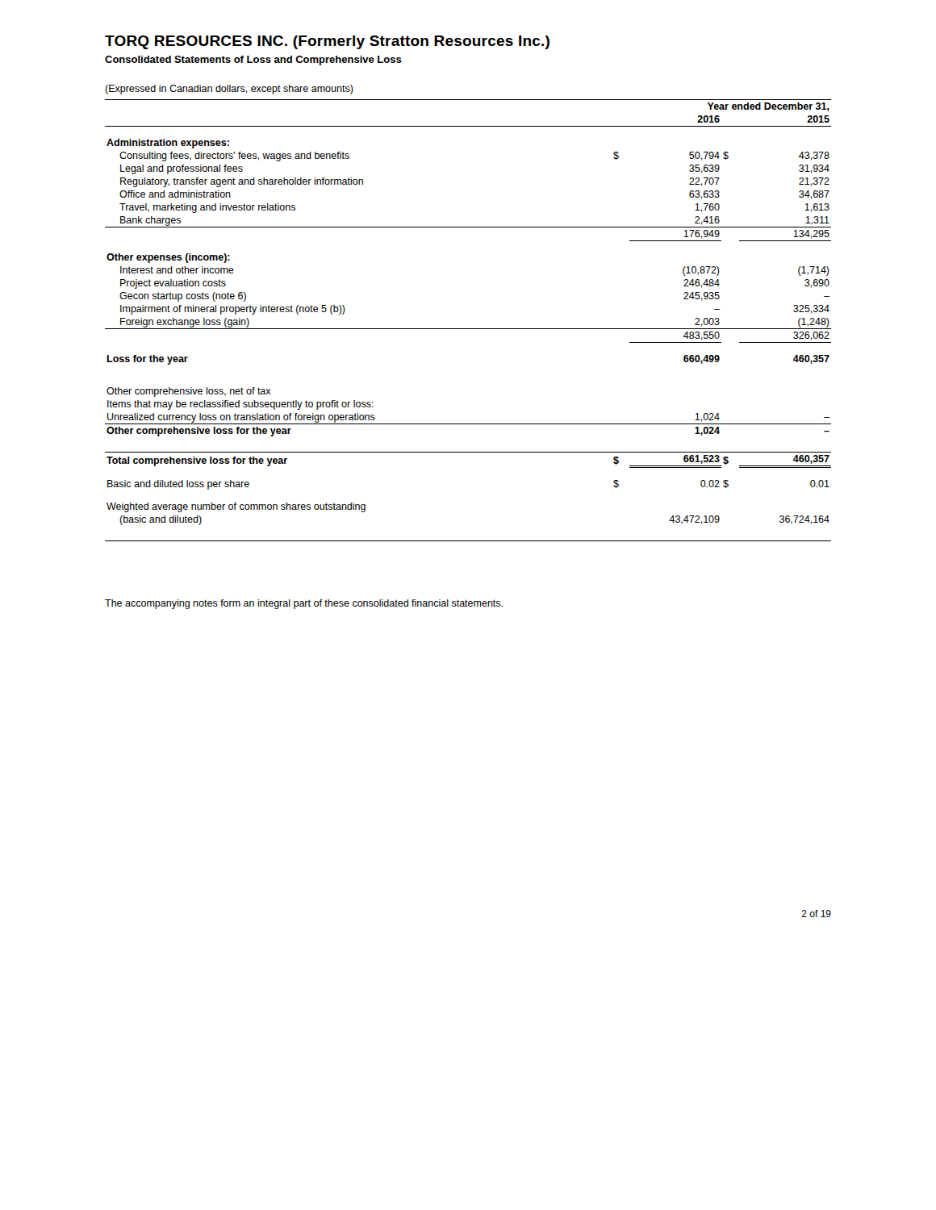TORQ RESOURCES INC. (Formerly Stratton Resources Inc.)
Consolidated Statements of Loss and Comprehensive Loss
(Expressed in Canadian dollars, except share amounts)
| | Year ended December 31, |
| | | 2016 | | 2015 |
| Administration expenses: | | | | |
| Consulting fees, directors' fees, wages and benefits | $ | 50,794 | $ | 43,378 |
| Legal and professional fees | | 35,639 | | 31,934 |
| Regulatory, transfer agent and shareholder information | | 22,707 | | 21,372 |
| Office and administration | | 63,633 | | 34,687 |
| Travel, marketing and investor relations | | 1,760 | | 1,613 |
| Bank charges | | 2,416 | | 1,311 |
| | | 176,949 | | 134,295 |
| Other expenses (income): | | | | |
| Interest and other income | | (10,872) | | (1,714) |
| Project evaluation costs | | 246,484 | | 3,690 |
| Gecon startup costs (note 6) | | 245,935 | | – |
| Impairment of mineral property interest (note 5 (b)) | | – | | 325,334 |
| Foreign exchange loss (gain) | | 2,003 | | (1,248) |
| | | 483,550 | | 326,062 |
| Loss for the year | | 660,499 | | 460,357 |
| Other comprehensive loss, net of tax | | | | |
| Items that may be reclassified subsequently to profit or loss: | | | | |
| Unrealized currency loss on translation of foreign operations | | 1,024 | | – |
| Other comprehensive loss for the year | | 1,024 | | – |
| Total comprehensive loss for the year | $ | 661,523 | $ | 460,357 |
| Basic and diluted loss per share | $ | 0.02 | $ | 0.01 |
| Weighted average number of common shares outstanding | | | | |
| (basic and diluted) | | 43,472,109 | | 36,724,164 |
The accompanying notes form an integral part of these consolidated financial statements.
2 of 19